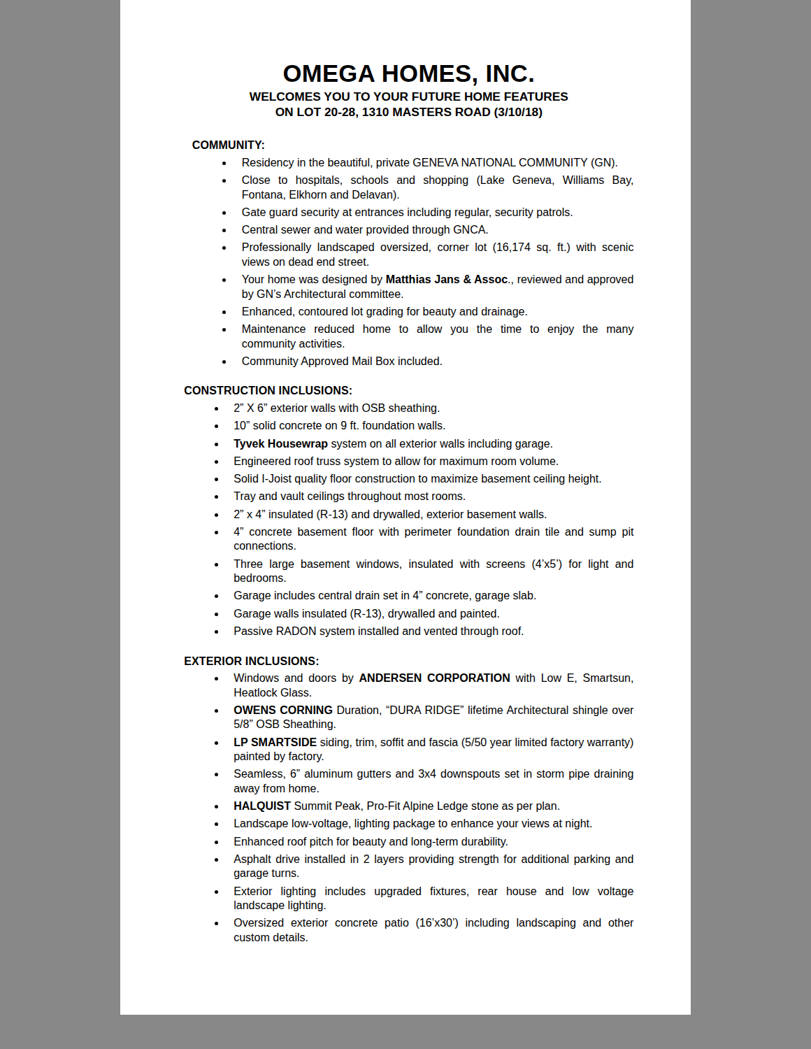OMEGA HOMES, INC.
WELCOMES YOU TO YOUR FUTURE HOME FEATURES
ON LOT 20-28, 1310 MASTERS ROAD (3/10/18)
COMMUNITY:
Residency in the beautiful, private GENEVA NATIONAL COMMUNITY (GN).
Close to hospitals, schools and shopping (Lake Geneva, Williams Bay, Fontana, Elkhorn and Delavan).
Gate guard security at entrances including regular, security patrols.
Central sewer and water provided through GNCA.
Professionally landscaped oversized, corner lot (16,174 sq. ft.) with scenic views on dead end street.
Your home was designed by Matthias Jans & Assoc., reviewed and approved by GN’s Architectural committee.
Enhanced, contoured lot grading for beauty and drainage.
Maintenance reduced home to allow you the time to enjoy the many community activities.
Community Approved Mail Box included.
CONSTRUCTION INCLUSIONS:
2” X 6” exterior walls with OSB sheathing.
10” solid concrete on 9 ft. foundation walls.
Tyvek Housewrap system on all exterior walls including garage.
Engineered roof truss system to allow for maximum room volume.
Solid I-Joist quality floor construction to maximize basement ceiling height.
Tray and vault ceilings throughout most rooms.
2” x 4” insulated (R-13) and drywalled, exterior basement walls.
4” concrete basement floor with perimeter foundation drain tile and sump pit connections.
Three large basement windows, insulated with screens (4’x5’) for light and bedrooms.
Garage includes central drain set in 4” concrete, garage slab.
Garage walls insulated (R-13), drywalled and painted.
Passive RADON system installed and vented through roof.
EXTERIOR INCLUSIONS:
Windows and doors by ANDERSEN CORPORATION with Low E, Smartsun, Heatlock Glass.
OWENS CORNING Duration, “DURA RIDGE” lifetime Architectural shingle over 5/8” OSB Sheathing.
LP SMARTSIDE siding, trim, soffit and fascia (5/50 year limited factory warranty) painted by factory.
Seamless, 6” aluminum gutters and 3x4 downspouts set in storm pipe draining away from home.
HALQUIST Summit Peak, Pro-Fit Alpine Ledge stone as per plan.
Landscape low-voltage, lighting package to enhance your views at night.
Enhanced roof pitch for beauty and long-term durability.
Asphalt drive installed in 2 layers providing strength for additional parking and garage turns.
Exterior lighting includes upgraded fixtures, rear house and low voltage landscape lighting.
Oversized exterior concrete patio (16’x30’) including landscaping and other custom details.